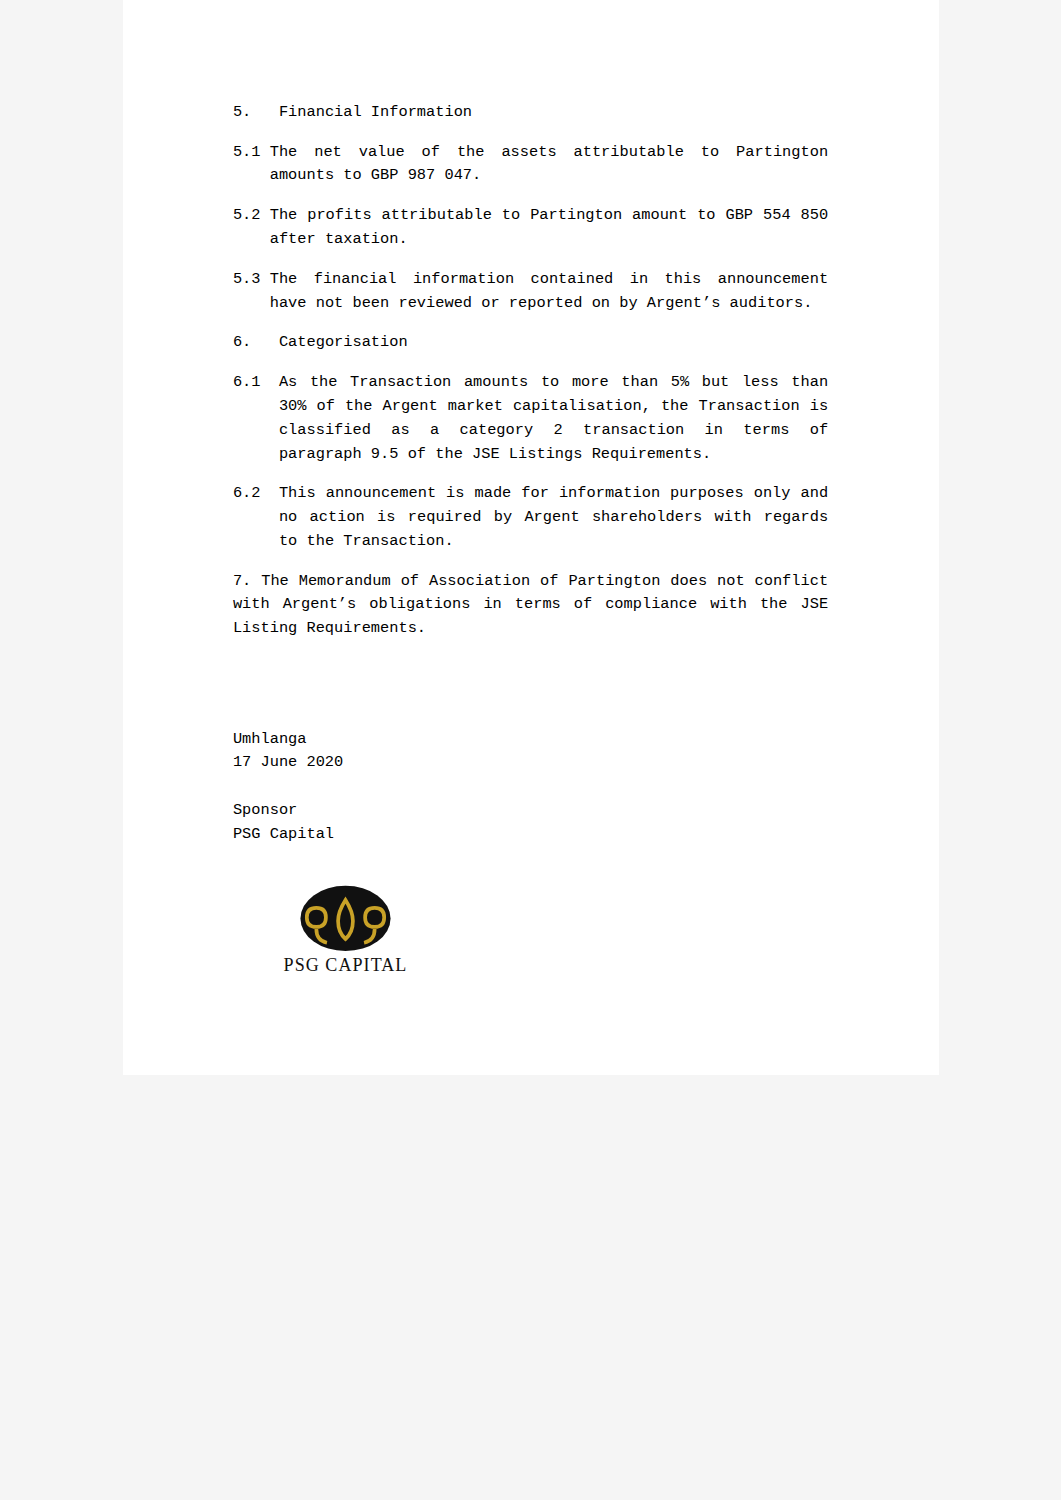5. Financial Information
5.1 The net value of the assets attributable to Partington amounts to GBP 987 047.
5.2 The profits attributable to Partington amount to GBP 554 850 after taxation.
5.3 The financial information contained in this announcement have not been reviewed or reported on by Argent’s auditors.
6. Categorisation
6.1 As the Transaction amounts to more than 5% but less than 30% of the Argent market capitalisation, the Transaction is classified as a category 2 transaction in terms of paragraph 9.5 of the JSE Listings Requirements.
6.2 This announcement is made for information purposes only and no action is required by Argent shareholders with regards to the Transaction.
7. The Memorandum of Association of Partington does not conflict with Argent’s obligations in terms of compliance with the JSE Listing Requirements.
Umhlanga
17 June 2020
Sponsor
PSG Capital